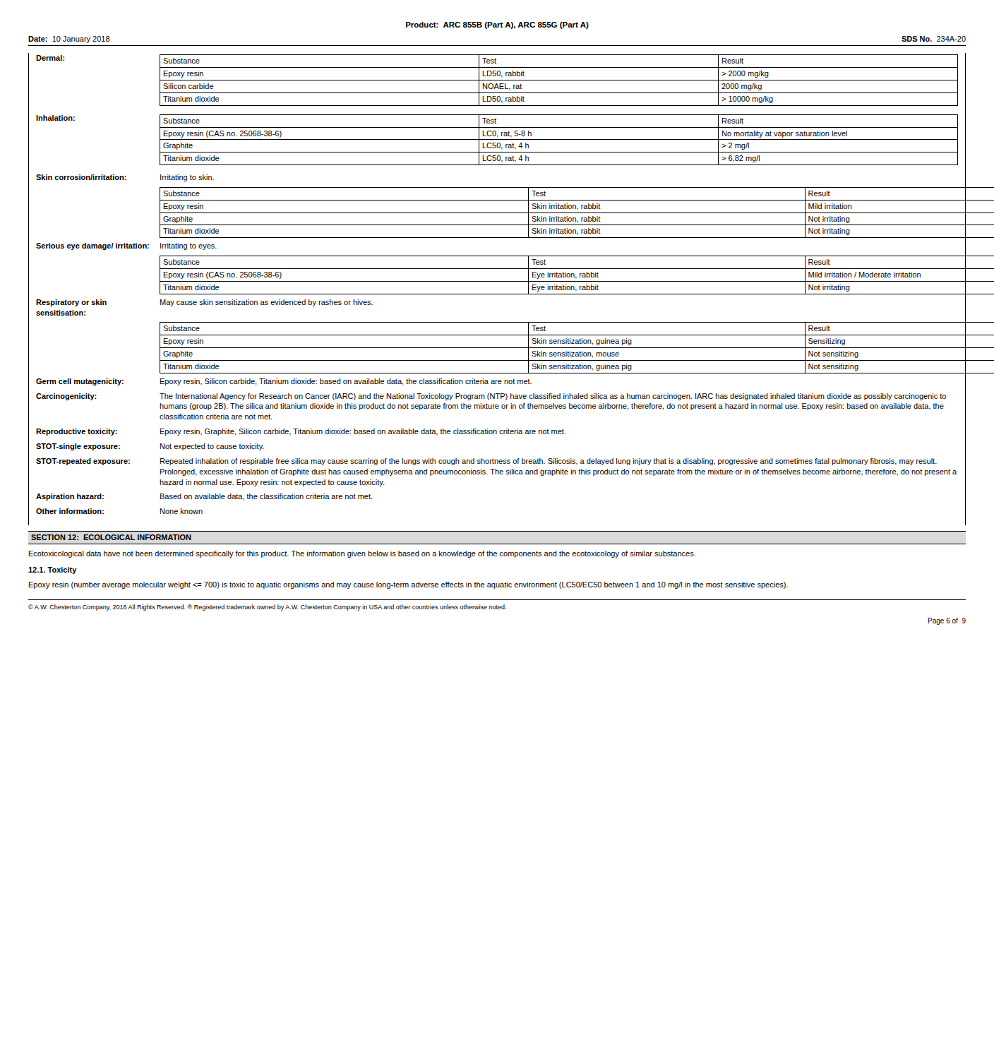Product: ARC 855B (Part A), ARC 855G (Part A)
Date: 10 January 2018
SDS No. 234A-20
Dermal:
| Substance | Test | Result |
| Epoxy resin | LD50, rabbit | > 2000 mg/kg |
| Silicon carbide | NOAEL, rat | 2000 mg/kg |
| Titanium dioxide | LD50, rabbit | > 10000 mg/kg |
Inhalation:
| Substance | Test | Result |
| Epoxy resin (CAS no. 25068-38-6) | LC0, rat, 5-8 h | No mortality at vapor saturation level |
| Graphite | LC50, rat, 4 h | > 2 mg/l |
| Titanium dioxide | LC50, rat, 4 h | > 6.82 mg/l |
Skin corrosion/irritation:
Irritating to skin.
| Substance | Test | Result |
| Epoxy resin | Skin irritation, rabbit | Mild irritation |
| Graphite | Skin irritation, rabbit | Not irritating |
| Titanium dioxide | Skin irritation, rabbit | Not irritating |
Serious eye damage/ irritation:
Irritating to eyes.
| Substance | Test | Result |
| Epoxy resin (CAS no. 25068-38-6) | Eye irritation, rabbit | Mild irritation / Moderate irritation |
| Titanium dioxide | Eye irritation, rabbit | Not irritating |
Respiratory or skin sensitisation:
May cause skin sensitization as evidenced by rashes or hives.
| Substance | Test | Result |
| Epoxy resin | Skin sensitization, guinea pig | Sensitizing |
| Graphite | Skin sensitization, mouse | Not sensitizing |
| Titanium dioxide | Skin sensitization, guinea pig | Not sensitizing |
Germ cell mutagenicity:
Epoxy resin, Silicon carbide, Titanium dioxide: based on available data, the classification criteria are not met.
Carcinogenicity:
The International Agency for Research on Cancer (IARC) and the National Toxicology Program (NTP) have classified inhaled silica as a human carcinogen. IARC has designated inhaled titanium dioxide as possibly carcinogenic to humans (group 2B). The silica and titanium dioxide in this product do not separate from the mixture or in of themselves become airborne, therefore, do not present a hazard in normal use. Epoxy resin: based on available data, the classification criteria are not met.
Reproductive toxicity:
Epoxy resin, Graphite, Silicon carbide, Titanium dioxide: based on available data, the classification criteria are not met.
STOT-single exposure:
Not expected to cause toxicity.
STOT-repeated exposure:
Repeated inhalation of respirable free silica may cause scarring of the lungs with cough and shortness of breath. Silicosis, a delayed lung injury that is a disabling, progressive and sometimes fatal pulmonary fibrosis, may result. Prolonged, excessive inhalation of Graphite dust has caused emphysema and pneumoconiosis. The silica and graphite in this product do not separate from the mixture or in of themselves become airborne, therefore, do not present a hazard in normal use. Epoxy resin: not expected to cause toxicity.
Aspiration hazard:
Based on available data, the classification criteria are not met.
Other information:
None known
SECTION 12: ECOLOGICAL INFORMATION
Ecotoxicological data have not been determined specifically for this product. The information given below is based on a knowledge of the components and the ecotoxicology of similar substances.
12.1. Toxicity
Epoxy resin (number average molecular weight <= 700) is toxic to aquatic organisms and may cause long-term adverse effects in the aquatic environment (LC50/EC50 between 1 and 10 mg/l in the most sensitive species).
© A.W. Chesterton Company, 2018 All Rights Reserved. ® Registered trademark owned by A.W. Chesterton Company in USA and other countries unless otherwise noted.
Page 6 of 9